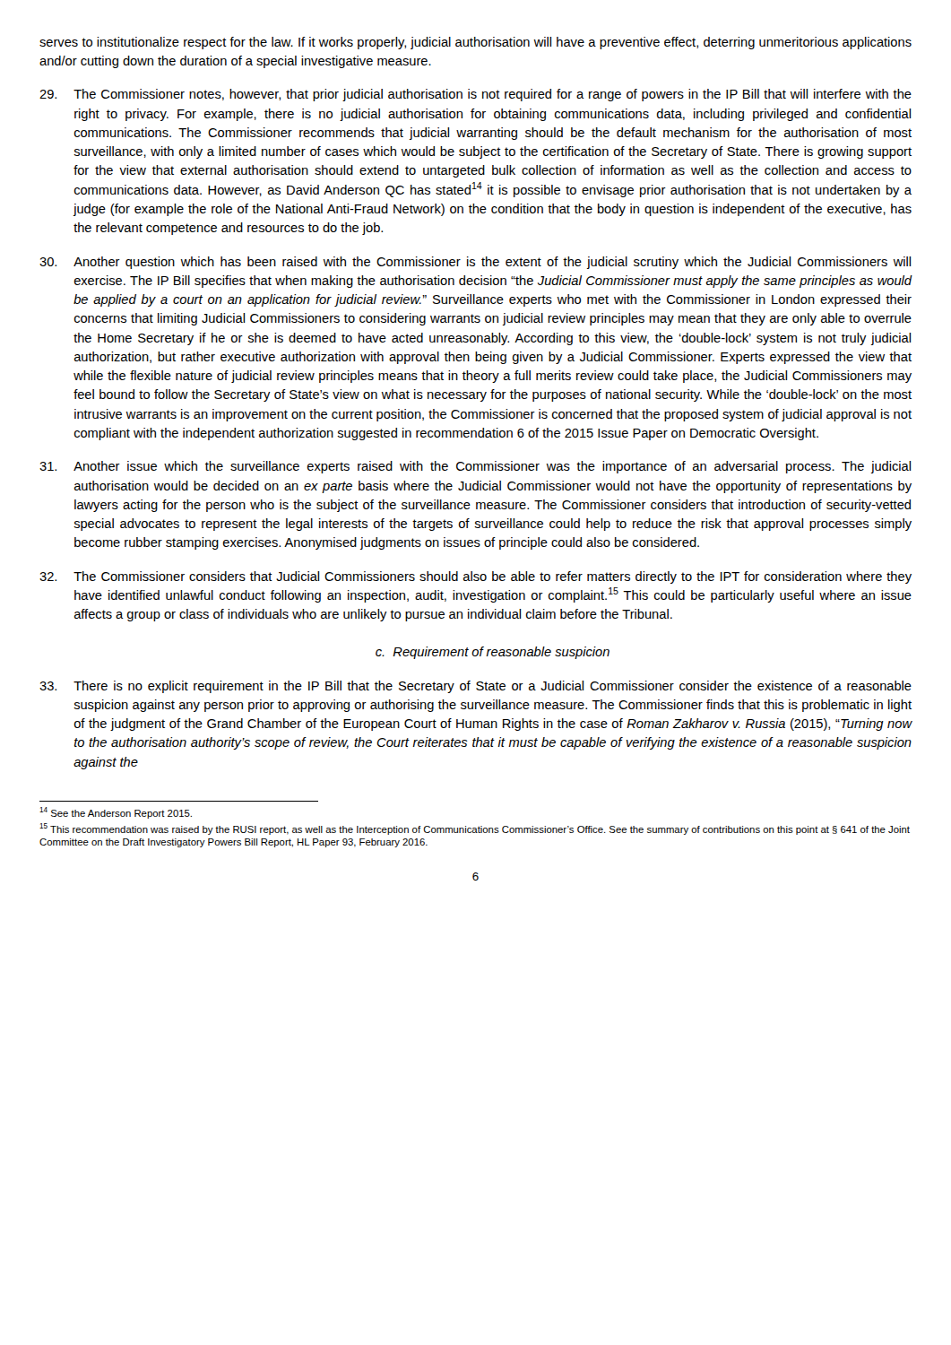serves to institutionalize respect for the law. If it works properly, judicial authorisation will have a preventive effect, deterring unmeritorious applications and/or cutting down the duration of a special investigative measure.
The Commissioner notes, however, that prior judicial authorisation is not required for a range of powers in the IP Bill that will interfere with the right to privacy. For example, there is no judicial authorisation for obtaining communications data, including privileged and confidential communications. The Commissioner recommends that judicial warranting should be the default mechanism for the authorisation of most surveillance, with only a limited number of cases which would be subject to the certification of the Secretary of State. There is growing support for the view that external authorisation should extend to untargeted bulk collection of information as well as the collection and access to communications data. However, as David Anderson QC has stated14 it is possible to envisage prior authorisation that is not undertaken by a judge (for example the role of the National Anti-Fraud Network) on the condition that the body in question is independent of the executive, has the relevant competence and resources to do the job.
Another question which has been raised with the Commissioner is the extent of the judicial scrutiny which the Judicial Commissioners will exercise. The IP Bill specifies that when making the authorisation decision “the Judicial Commissioner must apply the same principles as would be applied by a court on an application for judicial review.” Surveillance experts who met with the Commissioner in London expressed their concerns that limiting Judicial Commissioners to considering warrants on judicial review principles may mean that they are only able to overrule the Home Secretary if he or she is deemed to have acted unreasonably. According to this view, the ‘double-lock’ system is not truly judicial authorization, but rather executive authorization with approval then being given by a Judicial Commissioner. Experts expressed the view that while the flexible nature of judicial review principles means that in theory a full merits review could take place, the Judicial Commissioners may feel bound to follow the Secretary of State’s view on what is necessary for the purposes of national security. While the ‘double-lock’ on the most intrusive warrants is an improvement on the current position, the Commissioner is concerned that the proposed system of judicial approval is not compliant with the independent authorization suggested in recommendation 6 of the 2015 Issue Paper on Democratic Oversight.
Another issue which the surveillance experts raised with the Commissioner was the importance of an adversarial process. The judicial authorisation would be decided on an ex parte basis where the Judicial Commissioner would not have the opportunity of representations by lawyers acting for the person who is the subject of the surveillance measure. The Commissioner considers that introduction of security-vetted special advocates to represent the legal interests of the targets of surveillance could help to reduce the risk that approval processes simply become rubber stamping exercises. Anonymised judgments on issues of principle could also be considered.
The Commissioner considers that Judicial Commissioners should also be able to refer matters directly to the IPT for consideration where they have identified unlawful conduct following an inspection, audit, investigation or complaint.15 This could be particularly useful where an issue affects a group or class of individuals who are unlikely to pursue an individual claim before the Tribunal.
c. Requirement of reasonable suspicion
There is no explicit requirement in the IP Bill that the Secretary of State or a Judicial Commissioner consider the existence of a reasonable suspicion against any person prior to approving or authorising the surveillance measure. The Commissioner finds that this is problematic in light of the judgment of the Grand Chamber of the European Court of Human Rights in the case of Roman Zakharov v. Russia (2015), “Turning now to the authorisation authority’s scope of review, the Court reiterates that it must be capable of verifying the existence of a reasonable suspicion against the
14 See the Anderson Report 2015.
15 This recommendation was raised by the RUSI report, as well as the Interception of Communications Commissioner’s Office. See the summary of contributions on this point at § 641 of the Joint Committee on the Draft Investigatory Powers Bill Report, HL Paper 93, February 2016.
6